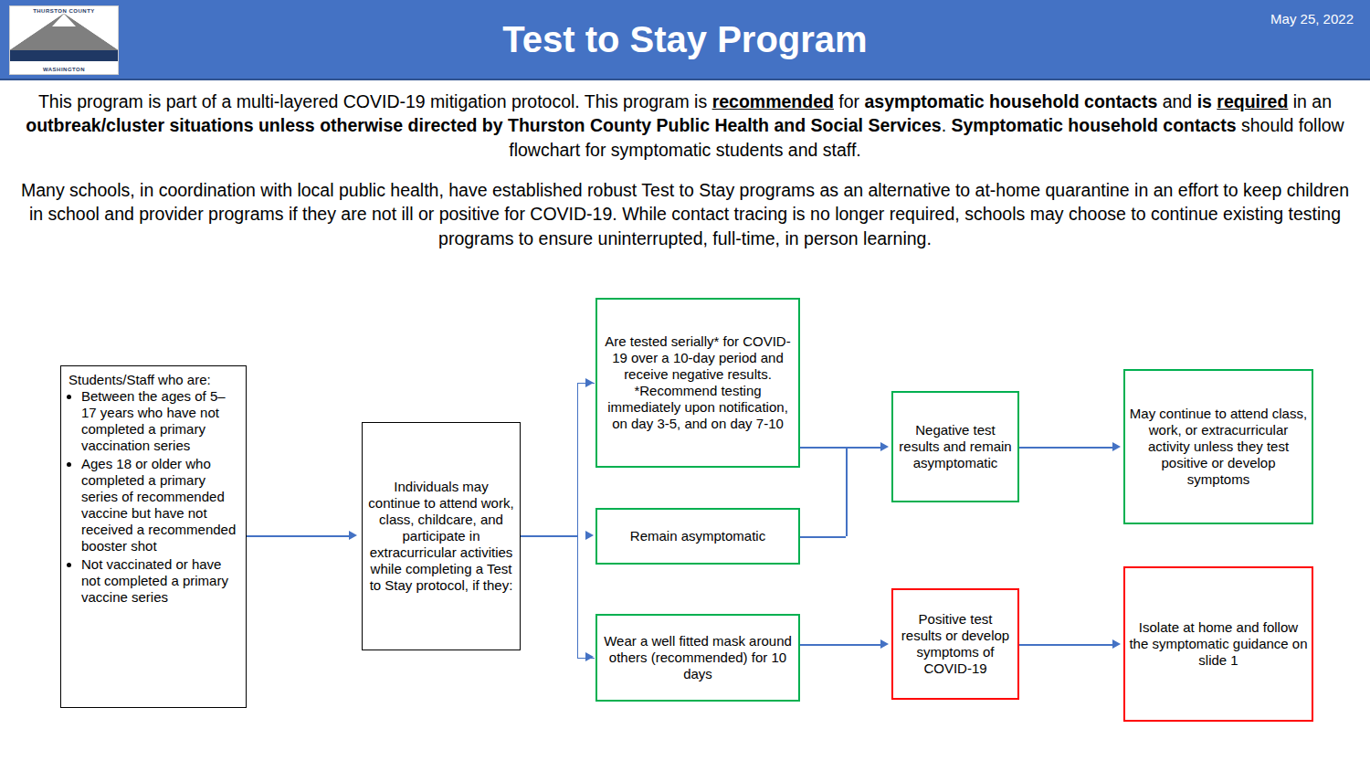Test to Stay Program
May 25, 2022
THURSTON COUNTY
WASHINGTON
This program is part of a multi-layered COVID-19 mitigation protocol. This program is recommended for asymptomatic household contacts and is required in an outbreak/cluster situations unless otherwise directed by Thurston County Public Health and Social Services. Symptomatic household contacts should follow flowchart for symptomatic students and staff.
Many schools, in coordination with local public health, have established robust Test to Stay programs as an alternative to at-home quarantine in an effort to keep children in school and provider programs if they are not ill or positive for COVID-19. While contact tracing is no longer required, schools may choose to continue existing testing programs to ensure uninterrupted, full-time, in person learning.
Students/Staff who are:
Between the ages of 5–17 years who have not completed a primary vaccination series
Ages 18 or older who completed a primary series of recommended vaccine but have not received a recommended booster shot
Not vaccinated or have not completed a primary vaccine series
Individuals may continue to attend work, class, childcare, and participate in extracurricular activities while completing a Test to Stay protocol, if they:
Are tested serially* for COVID-19 over a 10-day period and receive negative results.
*Recommend testing immediately upon notification, on day 3-5, and on day 7-10
Remain asymptomatic
Wear a well fitted mask around others (recommended) for 10 days
Negative test results and remain asymptomatic
Positive test results or develop symptoms of COVID-19
May continue to attend class, work, or extracurricular activity unless they test positive or develop symptoms
Isolate at home and follow the symptomatic guidance on slide 1